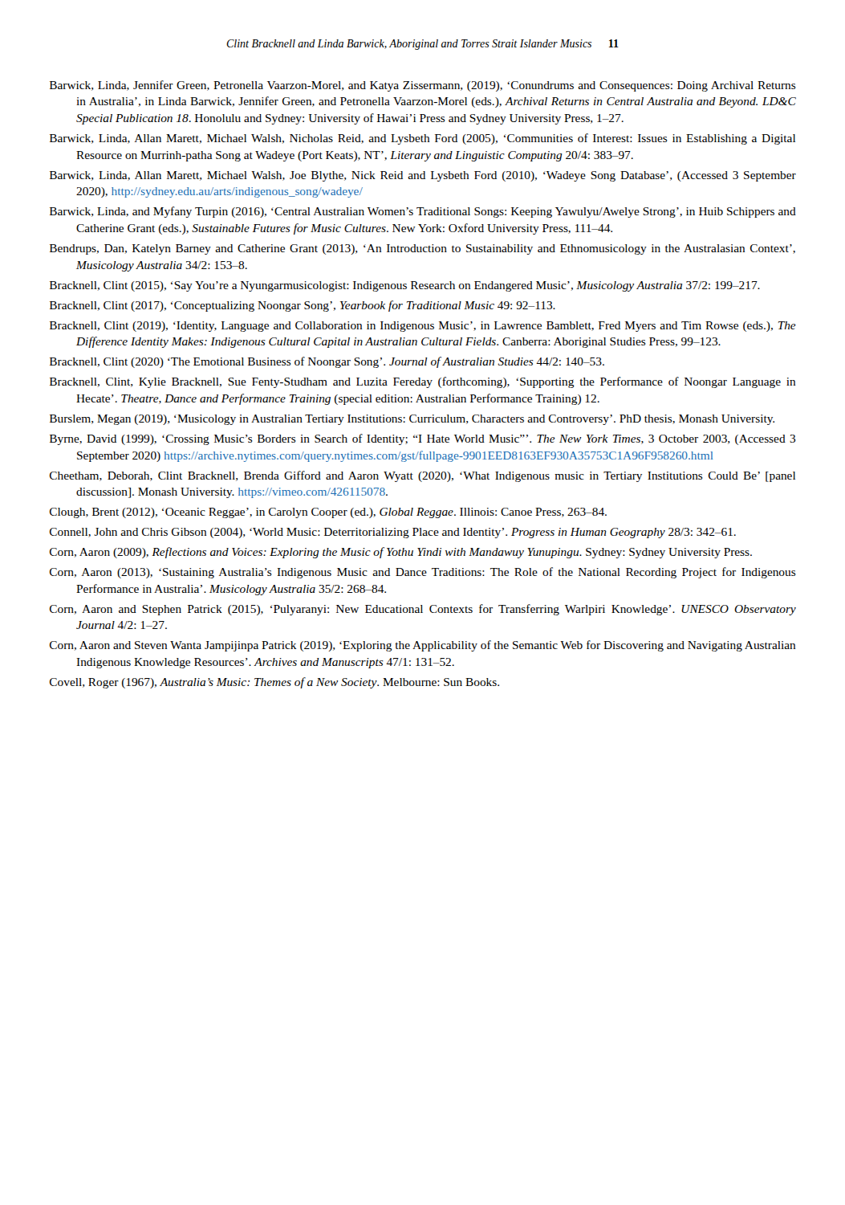Clint Bracknell and Linda Barwick, Aboriginal and Torres Strait Islander Musics 11
Barwick, Linda, Jennifer Green, Petronella Vaarzon-Morel, and Katya Zissermann, (2019), ‘Conundrums and Consequences: Doing Archival Returns in Australia’, in Linda Barwick, Jennifer Green, and Petronella Vaarzon-Morel (eds.), Archival Returns in Central Australia and Beyond. LD&C Special Publication 18. Honolulu and Sydney: University of Hawai’i Press and Sydney University Press, 1–27.
Barwick, Linda, Allan Marett, Michael Walsh, Nicholas Reid, and Lysbeth Ford (2005), ‘Communities of Interest: Issues in Establishing a Digital Resource on Murrinh-patha Song at Wadeye (Port Keats), NT’, Literary and Linguistic Computing 20/4: 383–97.
Barwick, Linda, Allan Marett, Michael Walsh, Joe Blythe, Nick Reid and Lysbeth Ford (2010), ‘Wadeye Song Database’, (Accessed 3 September 2020), http://sydney.edu.au/arts/indigenous_song/wadeye/
Barwick, Linda, and Myfany Turpin (2016), ‘Central Australian Women’s Traditional Songs: Keeping Yawulyu/Awelye Strong’, in Huib Schippers and Catherine Grant (eds.), Sustainable Futures for Music Cultures. New York: Oxford University Press, 111–44.
Bendrups, Dan, Katelyn Barney and Catherine Grant (2013), ‘An Introduction to Sustainability and Ethnomusicology in the Australasian Context’, Musicology Australia 34/2: 153–8.
Bracknell, Clint (2015), ‘Say You’re a Nyungarmusicologist: Indigenous Research on Endangered Music’, Musicology Australia 37/2: 199–217.
Bracknell, Clint (2017), ‘Conceptualizing Noongar Song’, Yearbook for Traditional Music 49: 92–113.
Bracknell, Clint (2019), ‘Identity, Language and Collaboration in Indigenous Music’, in Lawrence Bamblett, Fred Myers and Tim Rowse (eds.), The Difference Identity Makes: Indigenous Cultural Capital in Australian Cultural Fields. Canberra: Aboriginal Studies Press, 99–123.
Bracknell, Clint (2020) ‘The Emotional Business of Noongar Song’. Journal of Australian Studies 44/2: 140–53.
Bracknell, Clint, Kylie Bracknell, Sue Fenty-Studham and Luzita Fereday (forthcoming), ‘Supporting the Performance of Noongar Language in Hecate’. Theatre, Dance and Performance Training (special edition: Australian Performance Training) 12.
Burslem, Megan (2019), ‘Musicology in Australian Tertiary Institutions: Curriculum, Characters and Controversy’. PhD thesis, Monash University.
Byrne, David (1999), ‘Crossing Music’s Borders in Search of Identity; “I Hate World Music”’. The New York Times, 3 October 2003, (Accessed 3 September 2020) https://archive.nytimes.com/query.nytimes.com/gst/fullpage-9901EED8163EF930A35753C1A96F958260.html
Cheetham, Deborah, Clint Bracknell, Brenda Gifford and Aaron Wyatt (2020), ‘What Indigenous music in Tertiary Institutions Could Be’ [panel discussion]. Monash University. https://vimeo.com/426115078.
Clough, Brent (2012), ‘Oceanic Reggae’, in Carolyn Cooper (ed.), Global Reggae. Illinois: Canoe Press, 263–84.
Connell, John and Chris Gibson (2004), ‘World Music: Deterritorializing Place and Identity’. Progress in Human Geography 28/3: 342–61.
Corn, Aaron (2009), Reflections and Voices: Exploring the Music of Yothu Yindi with Mandawuy Yunupingu. Sydney: Sydney University Press.
Corn, Aaron (2013), ‘Sustaining Australia’s Indigenous Music and Dance Traditions: The Role of the National Recording Project for Indigenous Performance in Australia’. Musicology Australia 35/2: 268–84.
Corn, Aaron and Stephen Patrick (2015), ‘Pulyaranyi: New Educational Contexts for Transferring Warlpiri Knowledge’. UNESCO Observatory Journal 4/2: 1–27.
Corn, Aaron and Steven Wanta Jampijinpa Patrick (2019), ‘Exploring the Applicability of the Semantic Web for Discovering and Navigating Australian Indigenous Knowledge Resources’. Archives and Manuscripts 47/1: 131–52.
Covell, Roger (1967), Australia’s Music: Themes of a New Society. Melbourne: Sun Books.